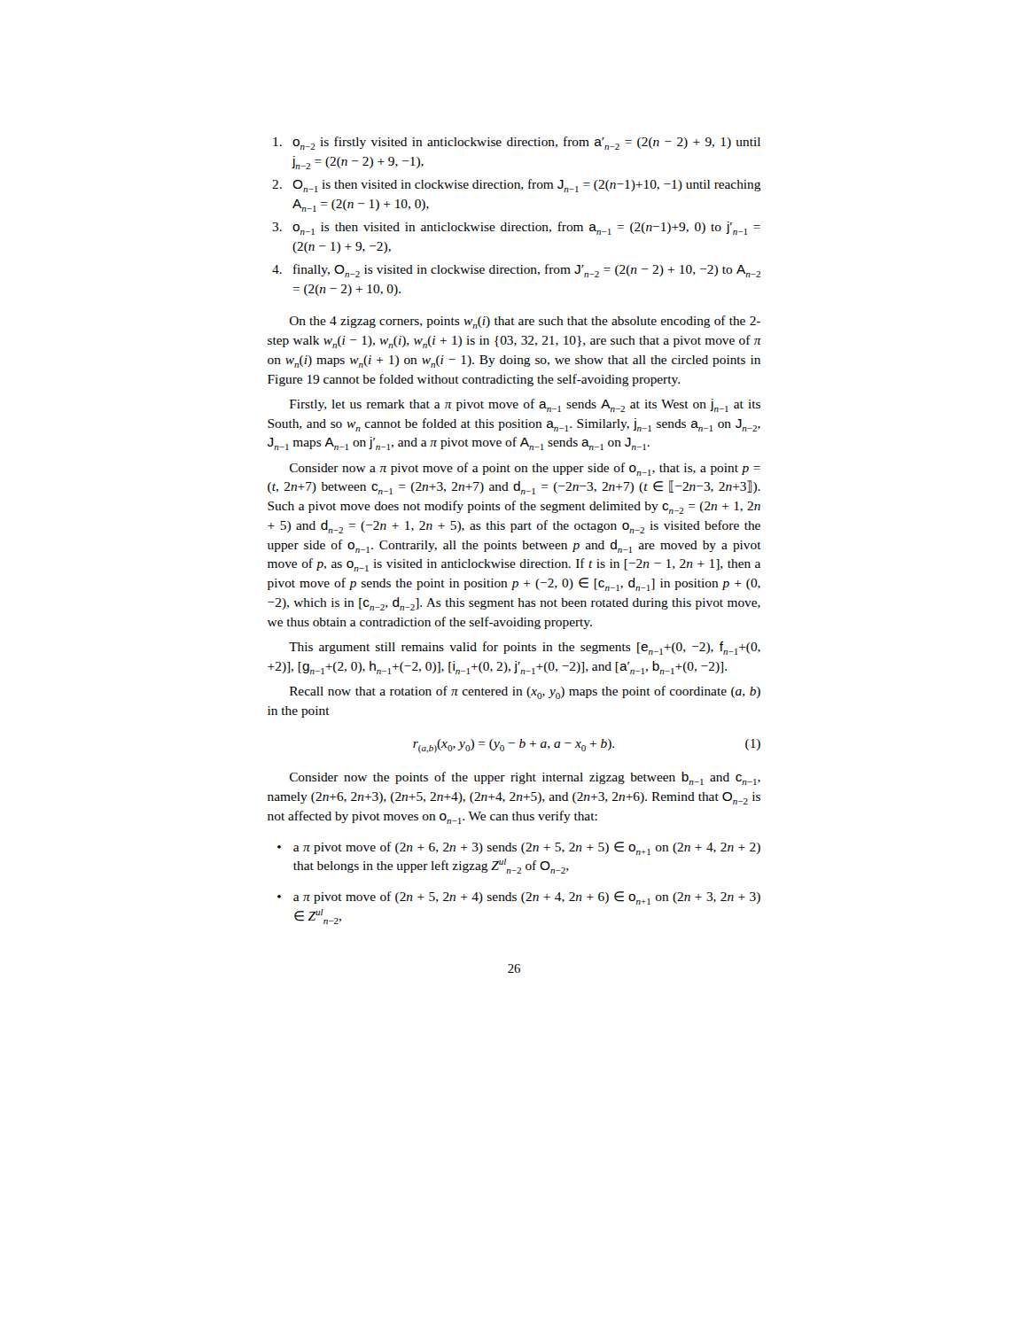on−2 is firstly visited in anticlockwise direction, from a′n−2 = (2(n − 2) + 9, 1) until jn−2 = (2(n − 2) + 9, −1),
On−1 is then visited in clockwise direction, from Jn−1 = (2(n−1)+10, −1) until reaching An−1 = (2(n − 1) + 10, 0),
on−1 is then visited in anticlockwise direction, from an−1 = (2(n−1)+9, 0) to j′n−1 = (2(n − 1) + 9, −2),
finally, On−2 is visited in clockwise direction, from J′n−2 = (2(n − 2) + 10, −2) to An−2 = (2(n − 2) + 10, 0).
On the 4 zigzag corners, points wn(i) that are such that the absolute encoding of the 2-step walk wn(i − 1), wn(i), wn(i + 1) is in {03, 32, 21, 10}, are such that a pivot move of π on wn(i) maps wn(i + 1) on wn(i − 1). By doing so, we show that all the circled points in Figure 19 cannot be folded without contradicting the self-avoiding property.
Firstly, let us remark that a π pivot move of an−1 sends An−2 at its West on jn−1 at its South, and so wn cannot be folded at this position an−1. Similarly, jn−1 sends an−1 on Jn−2, Jn−1 maps An−1 on j′n−1, and a π pivot move of An−1 sends an−1 on Jn−1.
Consider now a π pivot move of a point on the upper side of on−1, that is, a point p = (t, 2n+7) between cn−1 = (2n+3, 2n+7) and dn−1 = (−2n−3, 2n+7) (t ∈ ⟦−2n−3, 2n+3⟧). Such a pivot move does not modify points of the segment delimited by cn−2 = (2n + 1, 2n + 5) and dn−2 = (−2n + 1, 2n + 5), as this part of the octagon on−2 is visited before the upper side of on−1. Contrarily, all the points between p and dn−1 are moved by a pivot move of p, as on−1 is visited in anticlockwise direction. If t is in [−2n − 1, 2n + 1], then a pivot move of p sends the point in position p + (−2, 0) ∈ [cn−1, dn−1] in position p + (0, −2), which is in [cn−2, dn−2]. As this segment has not been rotated during this pivot move, we thus obtain a contradiction of the self-avoiding property.
This argument still remains valid for points in the segments [en−1+(0, −2), fn−1+(0, +2)], [gn−1+(2, 0), hn−1+(−2, 0)], [in−1+(0, 2), j′n−1+(0, −2)], and [a′n−1, bn−1+(0, −2)].
Recall now that a rotation of π centered in (x0, y0) maps the point of coordinate (a, b) in the point
r(a,b)(x0, y0) = (y0 − b + a, a − x0 + b). (1)
Consider now the points of the upper right internal zigzag between bn−1 and cn−1, namely (2n+6, 2n+3), (2n+5, 2n+4), (2n+4, 2n+5), and (2n+3, 2n+6). Remind that On−2 is not affected by pivot moves on on−1. We can thus verify that:
a π pivot move of (2n + 6, 2n + 3) sends (2n + 5, 2n + 5) ∈ on+1 on (2n + 4, 2n + 2) that belongs in the upper left zigzag Zuln−2 of On−2,
a π pivot move of (2n + 5, 2n + 4) sends (2n + 4, 2n + 6) ∈ on+1 on (2n + 3, 2n + 3) ∈ Zuln−2,
26